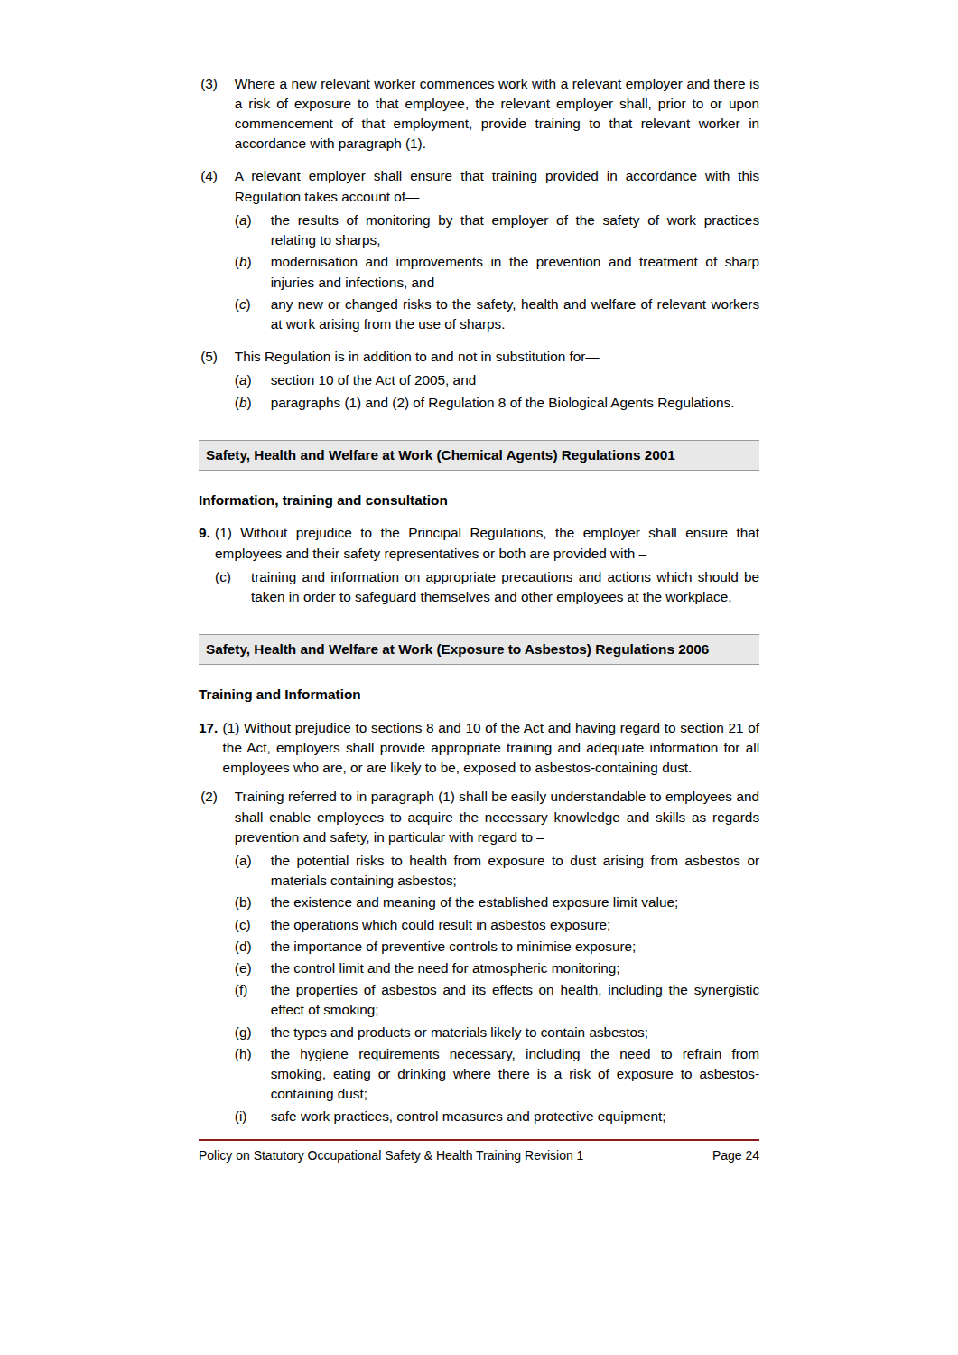(3)
Where a new relevant worker commences work with a relevant employer and there is a risk of exposure to that employee, the relevant employer shall, prior to or upon commencement of that employment, provide training to that relevant worker in accordance with paragraph (1).
(4)
A relevant employer shall ensure that training provided in accordance with this Regulation takes account of—
(a)
the results of monitoring by that employer of the safety of work practices relating to sharps,
(b)
modernisation and improvements in the prevention and treatment of sharp injuries and infections, and
(c)
any new or changed risks to the safety, health and welfare of relevant workers at work arising from the use of sharps.
(5)
This Regulation is in addition to and not in substitution for—
(a)
section 10 of the Act of 2005, and
(b)
paragraphs (1) and (2) of Regulation 8 of the Biological Agents Regulations.
Safety, Health and Welfare at Work (Chemical Agents) Regulations 2001
Information, training and consultation
9.
(1) Without prejudice to the Principal Regulations, the employer shall ensure that employees and their safety representatives or both are provided with –
(c)
training and information on appropriate precautions and actions which should be taken in order to safeguard themselves and other employees at the workplace,
Safety, Health and Welfare at Work (Exposure to Asbestos) Regulations 2006
Training and Information
17.
(1) Without prejudice to sections 8 and 10 of the Act and having regard to section 21 of the Act, employers shall provide appropriate training and adequate information for all employees who are, or are likely to be, exposed to asbestos-containing dust.
(2)
Training referred to in paragraph (1) shall be easily understandable to employees and shall enable employees to acquire the necessary knowledge and skills as regards prevention and safety, in particular with regard to –
(a)
the potential risks to health from exposure to dust arising from asbestos or materials containing asbestos;
(b)
the existence and meaning of the established exposure limit value;
(c)
the operations which could result in asbestos exposure;
(d)
the importance of preventive controls to minimise exposure;
(e)
the control limit and the need for atmospheric monitoring;
(f)
the properties of asbestos and its effects on health, including the synergistic effect of smoking;
(g)
the types and products or materials likely to contain asbestos;
(h)
the hygiene requirements necessary, including the need to refrain from smoking, eating or drinking where there is a risk of exposure to asbestos-containing dust;
(i)
safe work practices, control measures and protective equipment;
Policy on Statutory Occupational Safety & Health Training Revision 1
Page 24